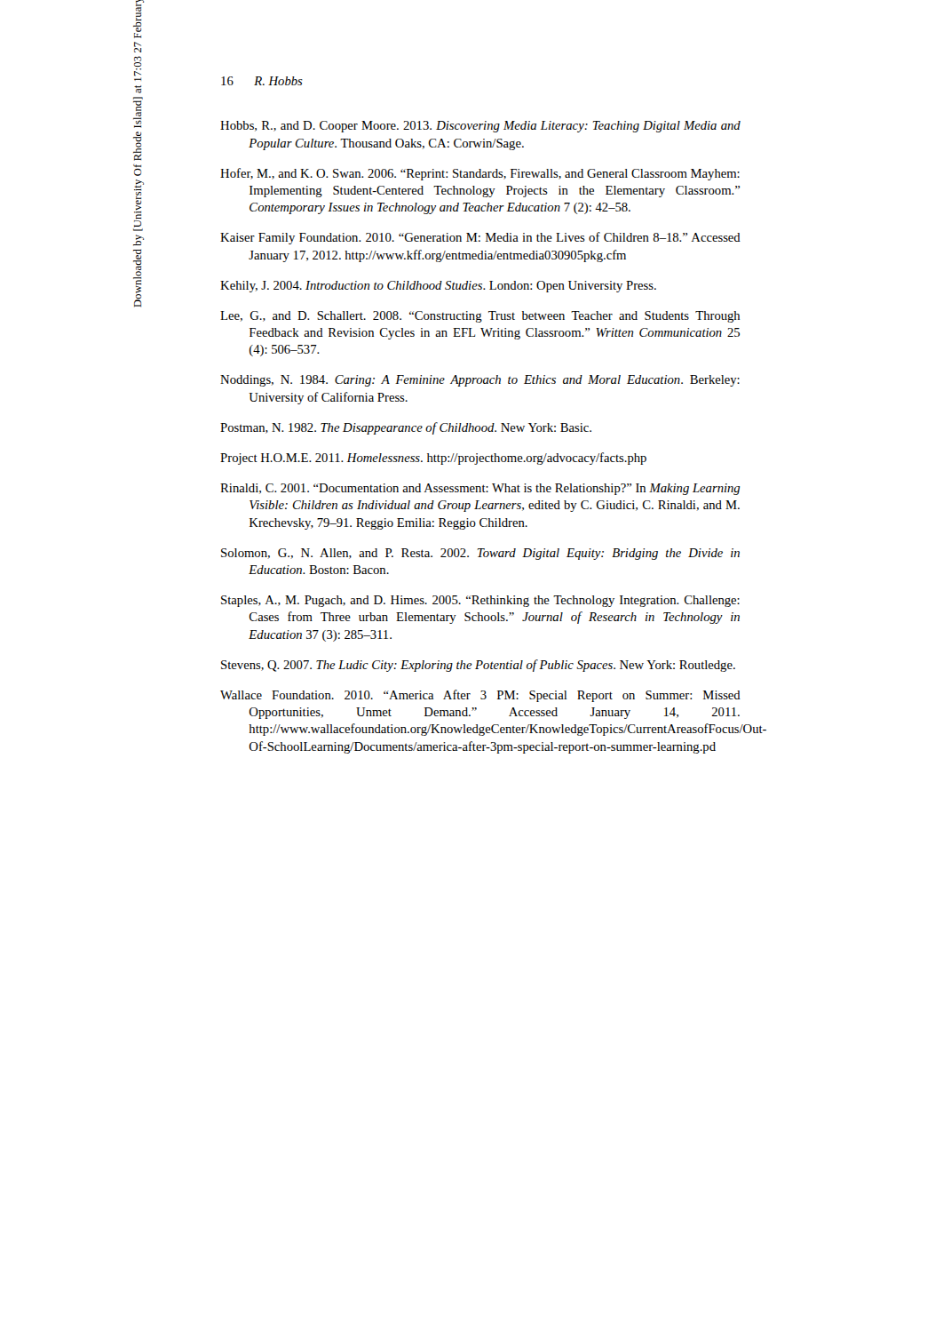Downloaded by [University Of Rhode Island] at 17:03 27 February 2013
16 R. Hobbs
Hobbs, R., and D. Cooper Moore. 2013. Discovering Media Literacy: Teaching Digital Media and Popular Culture. Thousand Oaks, CA: Corwin/Sage.
Hofer, M., and K. O. Swan. 2006. “Reprint: Standards, Firewalls, and General Classroom Mayhem: Implementing Student-Centered Technology Projects in the Elementary Classroom.” Contemporary Issues in Technology and Teacher Education 7 (2): 42–58.
Kaiser Family Foundation. 2010. “Generation M: Media in the Lives of Children 8–18.” Accessed January 17, 2012. http://www.kff.org/entmedia/entmedia030905pkg.cfm
Kehily, J. 2004. Introduction to Childhood Studies. London: Open University Press.
Lee, G., and D. Schallert. 2008. “Constructing Trust between Teacher and Students Through Feedback and Revision Cycles in an EFL Writing Classroom.” Written Communication 25 (4): 506–537.
Noddings, N. 1984. Caring: A Feminine Approach to Ethics and Moral Education. Berkeley: University of California Press.
Postman, N. 1982. The Disappearance of Childhood. New York: Basic.
Project H.O.M.E. 2011. Homelessness. http://projecthome.org/advocacy/facts.php
Rinaldi, C. 2001. “Documentation and Assessment: What is the Relationship?” In Making Learning Visible: Children as Individual and Group Learners, edited by C. Giudici, C. Rinaldi, and M. Krechevsky, 79–91. Reggio Emilia: Reggio Children.
Solomon, G., N. Allen, and P. Resta. 2002. Toward Digital Equity: Bridging the Divide in Education. Boston: Bacon.
Staples, A., M. Pugach, and D. Himes. 2005. “Rethinking the Technology Integration. Challenge: Cases from Three urban Elementary Schools.” Journal of Research in Technology in Education 37 (3): 285–311.
Stevens, Q. 2007. The Ludic City: Exploring the Potential of Public Spaces. New York: Routledge.
Wallace Foundation. 2010. “America After 3 PM: Special Report on Summer: Missed Opportunities, Unmet Demand.” Accessed January 14, 2011. http://www.wallacefoundation.org/KnowledgeCenter/KnowledgeTopics/CurrentAreasofFocus/Out-Of-SchoolLearning/Documents/america-after-3pm-special-report-on-summer-learning.pd